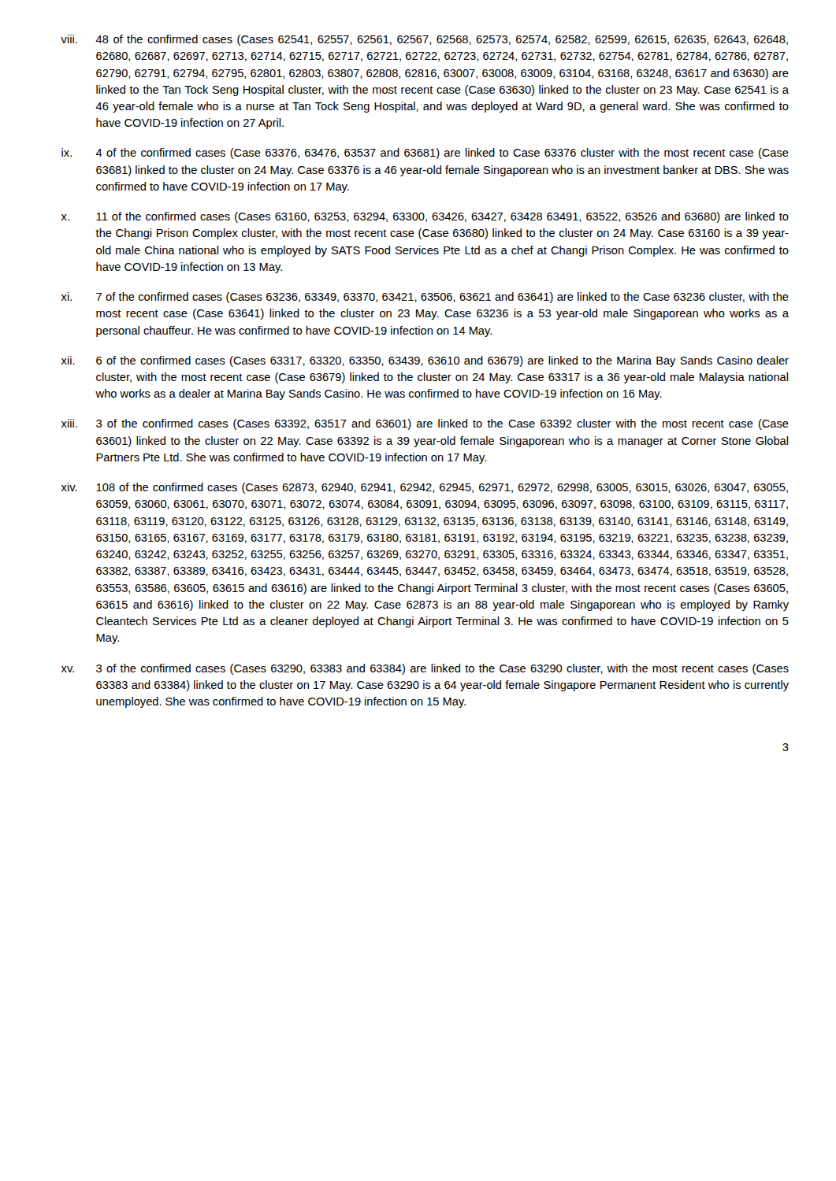viii. 48 of the confirmed cases (Cases 62541, 62557, 62561, 62567, 62568, 62573, 62574, 62582, 62599, 62615, 62635, 62643, 62648, 62680, 62687, 62697, 62713, 62714, 62715, 62717, 62721, 62722, 62723, 62724, 62731, 62732, 62754, 62781, 62784, 62786, 62787, 62790, 62791, 62794, 62795, 62801, 62803, 63807, 62808, 62816, 63007, 63008, 63009, 63104, 63168, 63248, 63617 and 63630) are linked to the Tan Tock Seng Hospital cluster, with the most recent case (Case 63630) linked to the cluster on 23 May. Case 62541 is a 46 year-old female who is a nurse at Tan Tock Seng Hospital, and was deployed at Ward 9D, a general ward. She was confirmed to have COVID-19 infection on 27 April.
ix. 4 of the confirmed cases (Case 63376, 63476, 63537 and 63681) are linked to Case 63376 cluster with the most recent case (Case 63681) linked to the cluster on 24 May. Case 63376 is a 46 year-old female Singaporean who is an investment banker at DBS. She was confirmed to have COVID-19 infection on 17 May.
x. 11 of the confirmed cases (Cases 63160, 63253, 63294, 63300, 63426, 63427, 63428 63491, 63522, 63526 and 63680) are linked to the Changi Prison Complex cluster, with the most recent case (Case 63680) linked to the cluster on 24 May. Case 63160 is a 39 year-old male China national who is employed by SATS Food Services Pte Ltd as a chef at Changi Prison Complex. He was confirmed to have COVID-19 infection on 13 May.
xi. 7 of the confirmed cases (Cases 63236, 63349, 63370, 63421, 63506, 63621 and 63641) are linked to the Case 63236 cluster, with the most recent case (Case 63641) linked to the cluster on 23 May. Case 63236 is a 53 year-old male Singaporean who works as a personal chauffeur. He was confirmed to have COVID-19 infection on 14 May.
xii. 6 of the confirmed cases (Cases 63317, 63320, 63350, 63439, 63610 and 63679) are linked to the Marina Bay Sands Casino dealer cluster, with the most recent case (Case 63679) linked to the cluster on 24 May. Case 63317 is a 36 year-old male Malaysia national who works as a dealer at Marina Bay Sands Casino. He was confirmed to have COVID-19 infection on 16 May.
xiii. 3 of the confirmed cases (Cases 63392, 63517 and 63601) are linked to the Case 63392 cluster with the most recent case (Case 63601) linked to the cluster on 22 May. Case 63392 is a 39 year-old female Singaporean who is a manager at Corner Stone Global Partners Pte Ltd. She was confirmed to have COVID-19 infection on 17 May.
xiv. 108 of the confirmed cases (Cases 62873, 62940, 62941, 62942, 62945, 62971, 62972, 62998, 63005, 63015, 63026, 63047, 63055, 63059, 63060, 63061, 63070, 63071, 63072, 63074, 63084, 63091, 63094, 63095, 63096, 63097, 63098, 63100, 63109, 63115, 63117, 63118, 63119, 63120, 63122, 63125, 63126, 63128, 63129, 63132, 63135, 63136, 63138, 63139, 63140, 63141, 63146, 63148, 63149, 63150, 63165, 63167, 63169, 63177, 63178, 63179, 63180, 63181, 63191, 63192, 63194, 63195, 63219, 63221, 63235, 63238, 63239, 63240, 63242, 63243, 63252, 63255, 63256, 63257, 63269, 63270, 63291, 63305, 63316, 63324, 63343, 63344, 63346, 63347, 63351, 63382, 63387, 63389, 63416, 63423, 63431, 63444, 63445, 63447, 63452, 63458, 63459, 63464, 63473, 63474, 63518, 63519, 63528, 63553, 63586, 63605, 63615 and 63616) are linked to the Changi Airport Terminal 3 cluster, with the most recent cases (Cases 63605, 63615 and 63616) linked to the cluster on 22 May. Case 62873 is an 88 year-old male Singaporean who is employed by Ramky Cleantech Services Pte Ltd as a cleaner deployed at Changi Airport Terminal 3. He was confirmed to have COVID-19 infection on 5 May.
xv. 3 of the confirmed cases (Cases 63290, 63383 and 63384) are linked to the Case 63290 cluster, with the most recent cases (Cases 63383 and 63384) linked to the cluster on 17 May. Case 63290 is a 64 year-old female Singapore Permanent Resident who is currently unemployed. She was confirmed to have COVID-19 infection on 15 May.
3